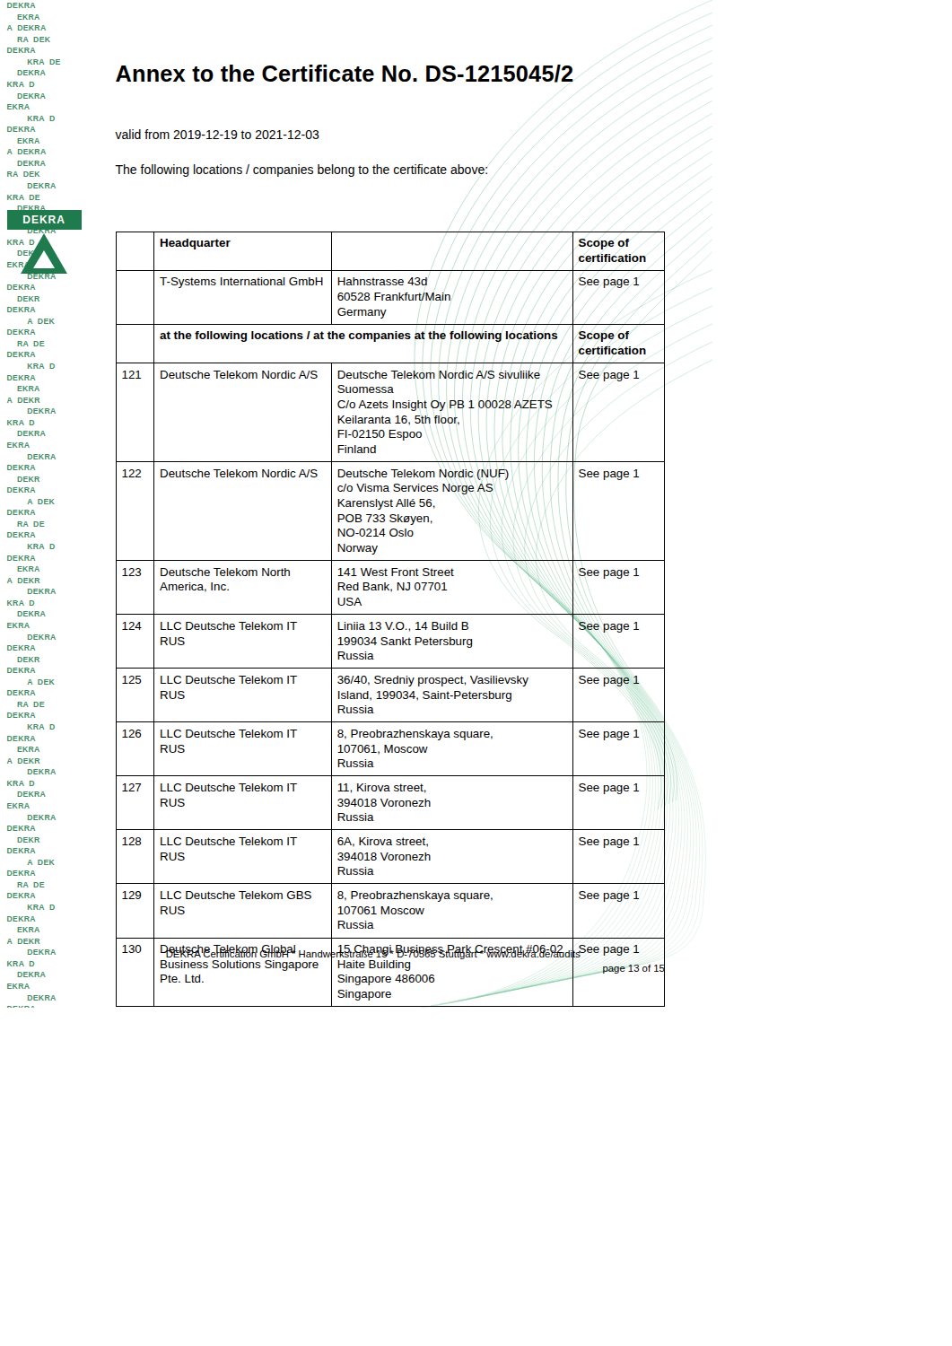DEKRA EKRA A DEKRA RA DEK DEKRA KRA DE DEKRA KRA D DEKRA EKRA KRA D DEKRA EKRA A DEKRA DEKRA RA DEK DEKRA KRA DE DEKRA RA DEK DEKRA KRA D DEKRA EKRA DEKRA DEKRA DEKR DEKRA A DEK DEKRA RA DE DEKRA KRA D DEKRA EKRA A DEKR DEKRA KRA D DEKRA EKRA DEKRA DEKRA DEKR DEKRA A DEK DEKRA RA DE DEKRA KRA D DEKRA EKRA A DEKR DEKRA KRA D DEKRA EKRA DEKRA DEKRA DEKR DEKRA A DEK DEKRA RA DE DEKRA KRA D DEKRA EKRA A DEKR DEKRA KRA D DEKRA EKRA DEKRA DEKRA DEKR DEKRA A DEK DEKRA RA DE DEKRA KRA D DEKRA EKRA A DEKR DEKRA KRA D DEKRA EKRA DEKRA DEKRA DEKR DEKRA
DEKRA
Annex to the Certificate No. DS-1215045/2
valid from 2019-12-19 to 2021-12-03
The following locations / companies belong to the certificate above:
| | Headquarter | | Scope of certification |
| | T-Systems International GmbH | Hahnstrasse 43d 60528 Frankfurt/Main Germany | See page 1 |
| | at the following locations / at the companies at the following locations | Scope of certification |
| 121 | Deutsche Telekom Nordic A/S | Deutsche Telekom Nordic A/S sivuliike Suomessa C/o Azets Insight Oy PB 1 00028 AZETS Keilaranta 16, 5th floor, FI-02150 Espoo Finland | See page 1 |
| 122 | Deutsche Telekom Nordic A/S | Deutsche Telekom Nordic (NUF) c/o Visma Services Norge AS Karenslyst Allé 56, POB 733 Skøyen, NO-0214 Oslo Norway | See page 1 |
| 123 | Deutsche Telekom North America, Inc. | 141 West Front Street Red Bank, NJ 07701 USA | See page 1 |
| 124 | LLC Deutsche Telekom IT RUS | Liniia 13 V.O., 14 Build B 199034 Sankt Petersburg Russia | See page 1 |
| 125 | LLC Deutsche Telekom IT RUS | 36/40, Sredniy prospect, Vasilievsky Island, 199034, Saint-Petersburg Russia | See page 1 |
| 126 | LLC Deutsche Telekom IT RUS | 8, Preobrazhenskaya square, 107061, Moscow Russia | See page 1 |
| 127 | LLC Deutsche Telekom IT RUS | 11, Kirova street, 394018 Voronezh Russia | See page 1 |
| 128 | LLC Deutsche Telekom IT RUS | 6A, Kirova street, 394018 Voronezh Russia | See page 1 |
| 129 | LLC Deutsche Telekom GBS RUS | 8, Preobrazhenskaya square, 107061 Moscow Russia | See page 1 |
| 130 | Deutsche Telekom Global Business Solutions Singapore Pte. Ltd. | 15 Changi Business Park Crescent #06-02 Haite Building Singapore 486006 Singapore | See page 1 |
DEKRA Certification GmbH * Handwerkstraße 15 * D-70565 Stuttgart * www.dekra.de/audits
page 13 of 15